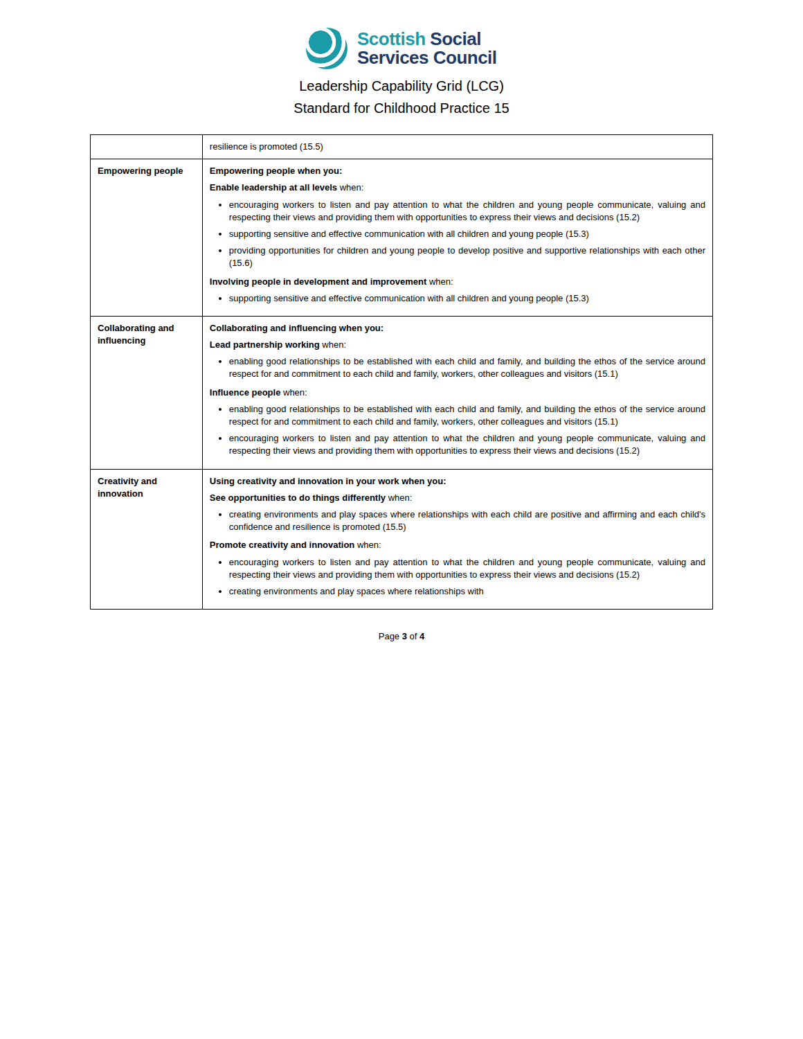Scottish Social
Services Council
Leadership Capability Grid (LCG)
Standard for Childhood Practice 15
| | resilience is promoted (15.5) |
| Empowering people | Empowering people when you: Enable leadership at all levels when: encouraging workers to listen and pay attention to what the children and young people communicate, valuing and respecting their views and providing them with opportunities to express their views and decisions (15.2) supporting sensitive and effective communication with all children and young people (15.3) providing opportunities for children and young people to develop positive and supportive relationships with each other (15.6) Involving people in development and improvement when: supporting sensitive and effective communication with all children and young people (15.3) |
| Collaborating and influencing | Collaborating and influencing when you: Lead partnership working when: enabling good relationships to be established with each child and family, and building the ethos of the service around respect for and commitment to each child and family, workers, other colleagues and visitors (15.1) Influence people when: enabling good relationships to be established with each child and family, and building the ethos of the service around respect for and commitment to each child and family, workers, other colleagues and visitors (15.1) encouraging workers to listen and pay attention to what the children and young people communicate, valuing and respecting their views and providing them with opportunities to express their views and decisions (15.2) |
| Creativity and innovation | Using creativity and innovation in your work when you: See opportunities to do things differently when: creating environments and play spaces where relationships with each child are positive and affirming and each child's confidence and resilience is promoted (15.5) Promote creativity and innovation when: encouraging workers to listen and pay attention to what the children and young people communicate, valuing and respecting their views and providing them with opportunities to express their views and decisions (15.2) creating environments and play spaces where relationships with |
Page 3 of 4